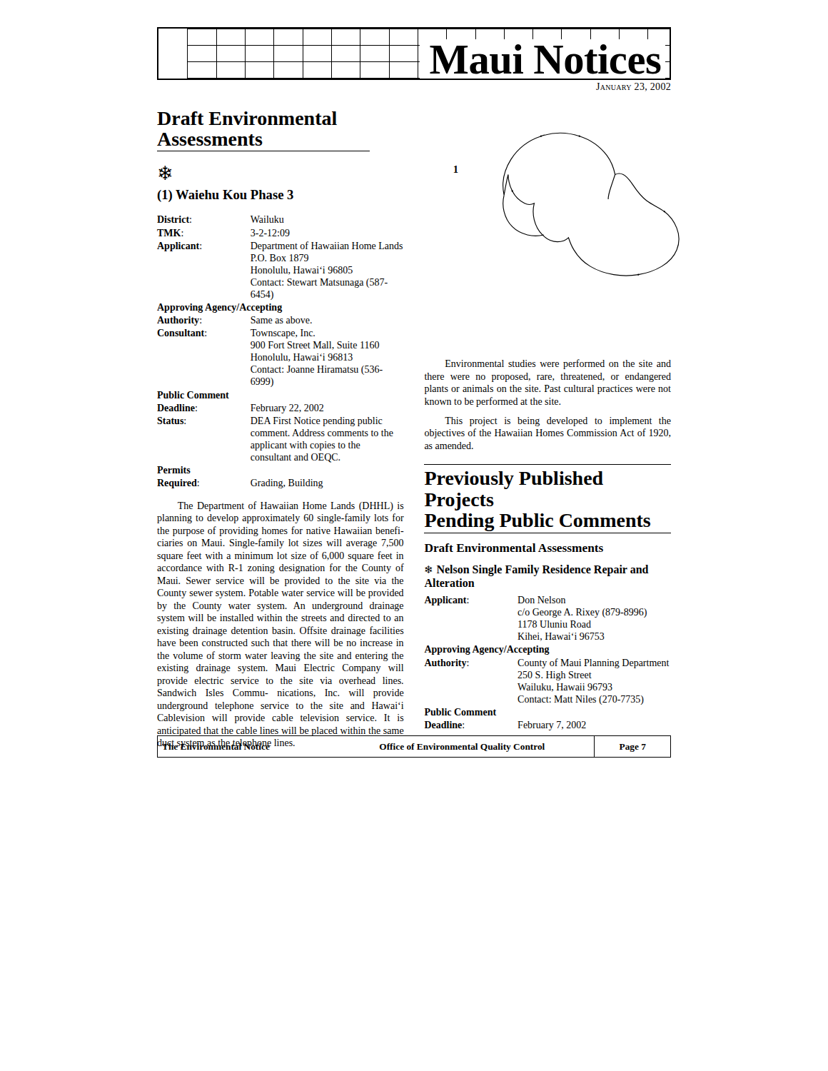Maui Notices
January 23, 2002
Draft Environmental
Assessments
❄
(1) Waiehu Kou Phase 3
| District : | Wailuku |
| TMK : | 3-2-12:09 |
| Applicant : | Department of Hawaiian Home Lands P.O. Box 1879 Honolulu, Hawaiʻi 96805 Contact: Stewart Matsunaga (587-6454) |
| Approving Agency/Accepting |
| Authority : | Same as above. |
| Consultant : | Townscape, Inc. 900 Fort Street Mall, Suite 1160 Honolulu, Hawaiʻi 96813 Contact: Joanne Hiramatsu (536-6999) |
| Public Comment |
| Deadline : | February 22, 2002 |
| Status : | DEA First Notice pending public comment. Address comments to the applicant with copies to the consultant and OEQC. |
| Permits |
| Required : | Grading, Building |
The Department of Hawaiian Home Lands (DHHL) is planning to develop approximately 60 single-family lots for the purpose of providing homes for native Hawaiian benefi- ciaries on Maui. Single-family lot sizes will average 7,500 square feet with a minimum lot size of 6,000 square feet in accordance with R-1 zoning designation for the County of Maui. Sewer service will be provided to the site via the County sewer system. Potable water service will be provided by the County water system. An underground drainage system will be installed within the streets and directed to an existing drainage detention basin. Offsite drainage facilities have been constructed such that there will be no increase in the volume of storm water leaving the site and entering the existing drainage system. Maui Electric Company will provide electric service to the site via overhead lines. Sandwich Isles Commu- nications, Inc. will provide underground telephone service to the site and Hawaiʻi Cablevision will provide cable television service. It is anticipated that the cable lines will be placed within the same duct system as the telephone lines.
1
Environmental studies were performed on the site and there were no proposed, rare, threatened, or endangered plants or animals on the site. Past cultural practices were not known to be performed at the site.
This project is being developed to implement the objectives of the Hawaiian Homes Commission Act of 1920, as amended.
Previously Published Projects
Pending Public Comments
Draft Environmental Assessments
❄ Nelson Single Family Residence Repair and Alteration
| Applicant : | Don Nelson c/o George A. Rixey (879-8996) 1178 Uluniu Road Kihei, Hawaiʻi 96753 |
| Approving Agency/Accepting |
| Authority : | County of Maui Planning Department 250 S. High Street Wailuku, Hawaii 96793 Contact: Matt Niles (270-7735) |
| Public Comment |
| Deadline : | February 7, 2002 |
The Environmental Notice
Office of Environmental Quality Control
Page 7